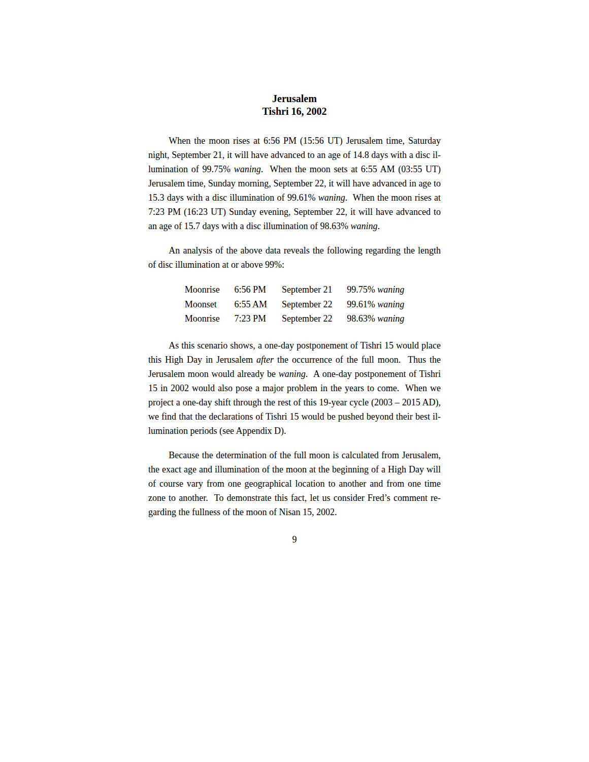Jerusalem
Tishri 16, 2002
When the moon rises at 6:56 PM (15:56 UT) Jerusalem time, Saturday night, September 21, it will have advanced to an age of 14.8 days with a disc illumination of 99.75% waning. When the moon sets at 6:55 AM (03:55 UT) Jerusalem time, Sunday morning, September 22, it will have advanced in age to 15.3 days with a disc illumination of 99.61% waning. When the moon rises at 7:23 PM (16:23 UT) Sunday evening, September 22, it will have advanced to an age of 15.7 days with a disc illumination of 98.63% waning.
An analysis of the above data reveals the following regarding the length of disc illumination at or above 99%:
| Moonrise | 6:56 PM | September 21 | 99.75% waning |
| Moonset | 6:55 AM | September 22 | 99.61% waning |
| Moonrise | 7:23 PM | September 22 | 98.63% waning |
As this scenario shows, a one-day postponement of Tishri 15 would place this High Day in Jerusalem after the occurrence of the full moon. Thus the Jerusalem moon would already be waning. A one-day postponement of Tishri 15 in 2002 would also pose a major problem in the years to come. When we project a one-day shift through the rest of this 19-year cycle (2003 – 2015 AD), we find that the declarations of Tishri 15 would be pushed beyond their best illumination periods (see Appendix D).
Because the determination of the full moon is calculated from Jerusalem, the exact age and illumination of the moon at the beginning of a High Day will of course vary from one geographical location to another and from one time zone to another. To demonstrate this fact, let us consider Fred’s comment regarding the fullness of the moon of Nisan 15, 2002.
9